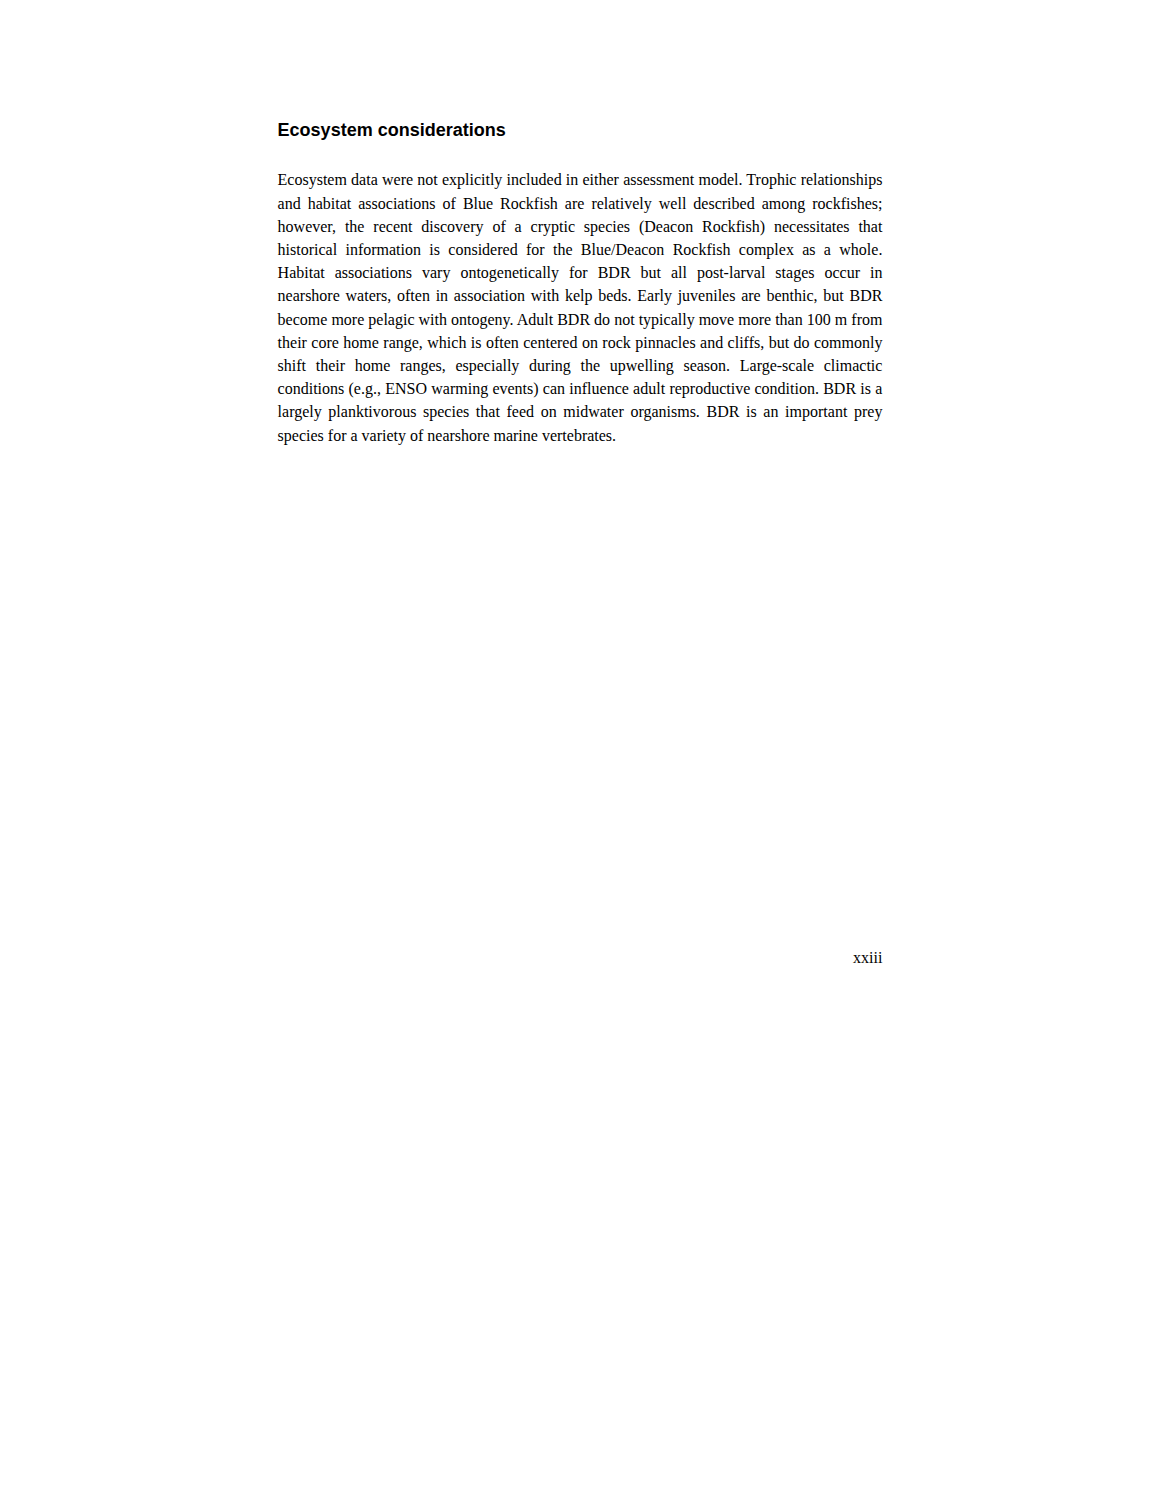Ecosystem considerations
Ecosystem data were not explicitly included in either assessment model. Trophic relationships and habitat associations of Blue Rockfish are relatively well described among rockfishes; however, the recent discovery of a cryptic species (Deacon Rockfish) necessitates that historical information is considered for the Blue/Deacon Rockfish complex as a whole. Habitat associations vary ontogenetically for BDR but all post-larval stages occur in nearshore waters, often in association with kelp beds. Early juveniles are benthic, but BDR become more pelagic with ontogeny. Adult BDR do not typically move more than 100 m from their core home range, which is often centered on rock pinnacles and cliffs, but do commonly shift their home ranges, especially during the upwelling season. Large-scale climactic conditions (e.g., ENSO warming events) can influence adult reproductive condition. BDR is a largely planktivorous species that feed on midwater organisms. BDR is an important prey species for a variety of nearshore marine vertebrates.
xxiii